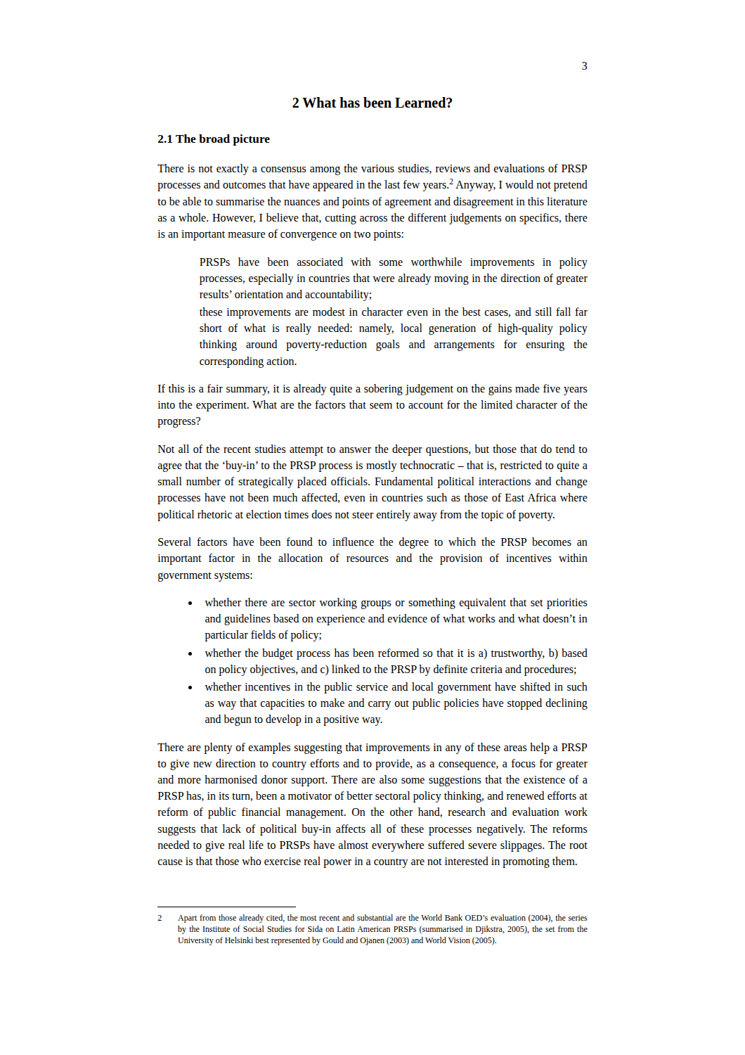3
2 What has been Learned?
2.1 The broad picture
There is not exactly a consensus among the various studies, reviews and evaluations of PRSP processes and outcomes that have appeared in the last few years.2 Anyway, I would not pretend to be able to summarise the nuances and points of agreement and disagreement in this literature as a whole. However, I believe that, cutting across the different judgements on specifics, there is an important measure of convergence on two points:
PRSPs have been associated with some worthwhile improvements in policy processes, especially in countries that were already moving in the direction of greater results’ orientation and accountability;
these improvements are modest in character even in the best cases, and still fall far short of what is really needed: namely, local generation of high-quality policy thinking around poverty-reduction goals and arrangements for ensuring the corresponding action.
If this is a fair summary, it is already quite a sobering judgement on the gains made five years into the experiment. What are the factors that seem to account for the limited character of the progress?
Not all of the recent studies attempt to answer the deeper questions, but those that do tend to agree that the ‘buy-in’ to the PRSP process is mostly technocratic – that is, restricted to quite a small number of strategically placed officials. Fundamental political interactions and change processes have not been much affected, even in countries such as those of East Africa where political rhetoric at election times does not steer entirely away from the topic of poverty.
Several factors have been found to influence the degree to which the PRSP becomes an important factor in the allocation of resources and the provision of incentives within government systems:
whether there are sector working groups or something equivalent that set priorities and guidelines based on experience and evidence of what works and what doesn’t in particular fields of policy;
whether the budget process has been reformed so that it is a) trustworthy, b) based on policy objectives, and c) linked to the PRSP by definite criteria and procedures;
whether incentives in the public service and local government have shifted in such as way that capacities to make and carry out public policies have stopped declining and begun to develop in a positive way.
There are plenty of examples suggesting that improvements in any of these areas help a PRSP to give new direction to country efforts and to provide, as a consequence, a focus for greater and more harmonised donor support. There are also some suggestions that the existence of a PRSP has, in its turn, been a motivator of better sectoral policy thinking, and renewed efforts at reform of public financial management. On the other hand, research and evaluation work suggests that lack of political buy-in affects all of these processes negatively. The reforms needed to give real life to PRSPs have almost everywhere suffered severe slippages. The root cause is that those who exercise real power in a country are not interested in promoting them.
2
Apart from those already cited, the most recent and substantial are the World Bank OED’s evaluation (2004), the series by the Institute of Social Studies for Sida on Latin American PRSPs (summarised in Djikstra, 2005), the set from the University of Helsinki best represented by Gould and Ojanen (2003) and World Vision (2005).